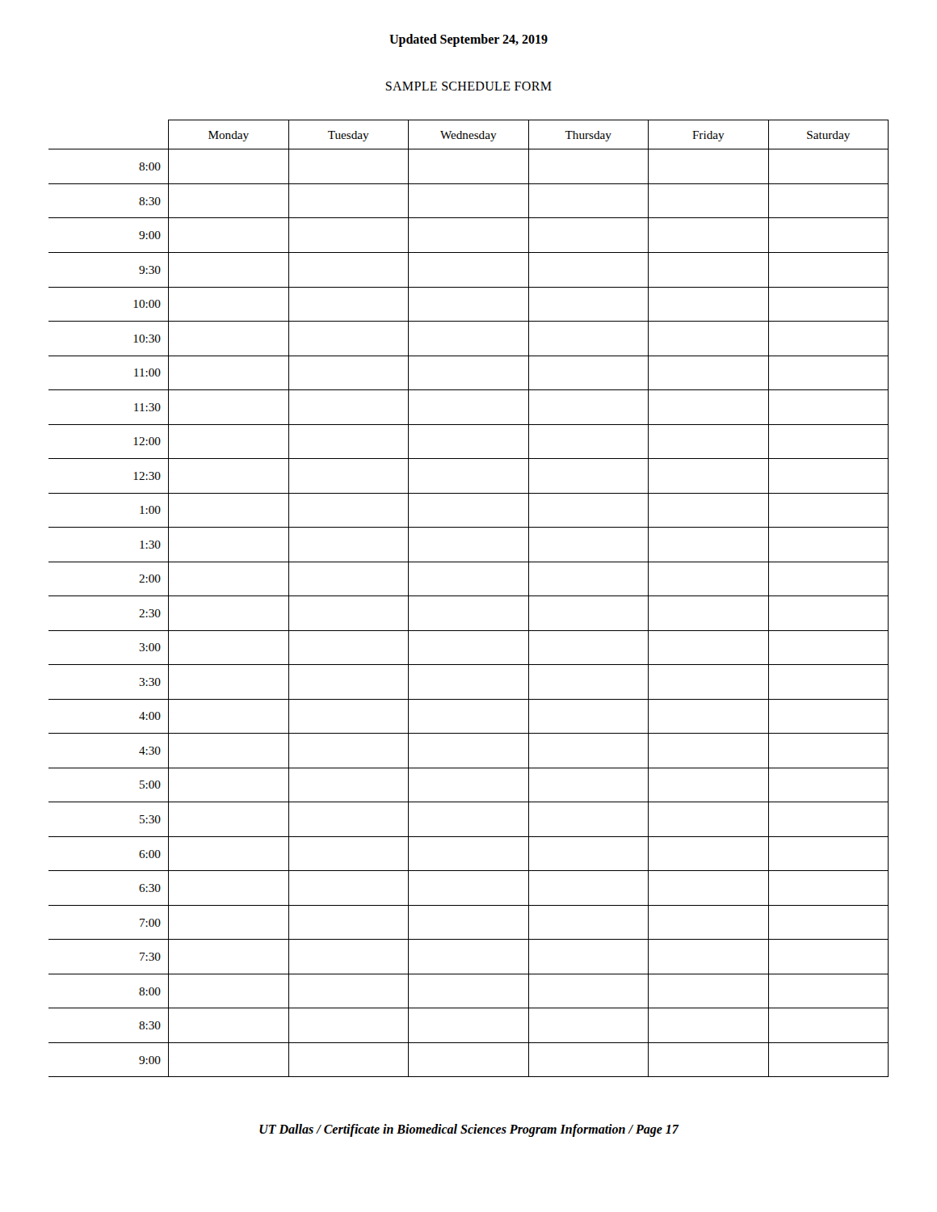Updated September 24, 2019
SAMPLE SCHEDULE FORM
| | Monday | Tuesday | Wednesday | Thursday | Friday | Saturday |
| --- | --- | --- | --- | --- | --- | --- |
| 8:00 | | | | | | |
| 8:30 | | | | | | |
| 9:00 | | | | | | |
| 9:30 | | | | | | |
| 10:00 | | | | | | |
| 10:30 | | | | | | |
| 11:00 | | | | | | |
| 11:30 | | | | | | |
| 12:00 | | | | | | |
| 12:30 | | | | | | |
| 1:00 | | | | | | |
| 1:30 | | | | | | |
| 2:00 | | | | | | |
| 2:30 | | | | | | |
| 3:00 | | | | | | |
| 3:30 | | | | | | |
| 4:00 | | | | | | |
| 4:30 | | | | | | |
| 5:00 | | | | | | |
| 5:30 | | | | | | |
| 6:00 | | | | | | |
| 6:30 | | | | | | |
| 7:00 | | | | | | |
| 7:30 | | | | | | |
| 8:00 | | | | | | |
| 8:30 | | | | | | |
| 9:00 | | | | | | |
UT Dallas / Certificate in Biomedical Sciences Program Information / Page 17